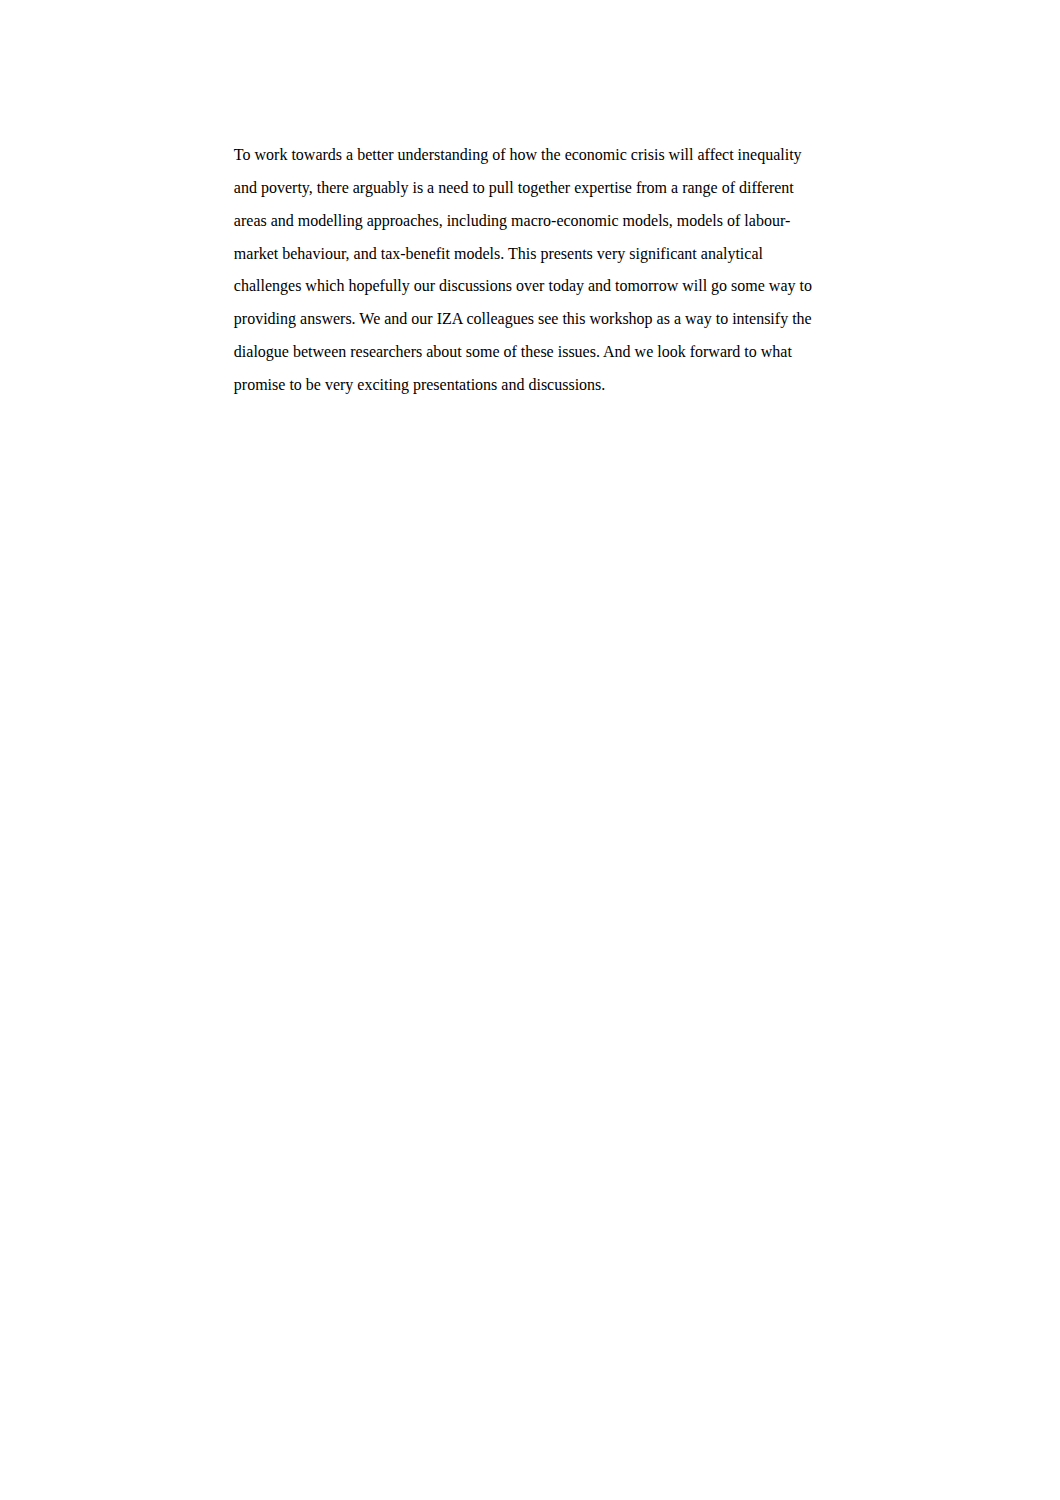To work towards a better understanding of how the economic crisis will affect inequality and poverty, there arguably is a need to pull together expertise from a range of different areas and modelling approaches, including macro-economic models, models of labour-market behaviour, and tax-benefit models. This presents very significant analytical challenges which hopefully our discussions over today and tomorrow will go some way to providing answers. We and our IZA colleagues see this workshop as a way to intensify the dialogue between researchers about some of these issues. And we look forward to what promise to be very exciting presentations and discussions.